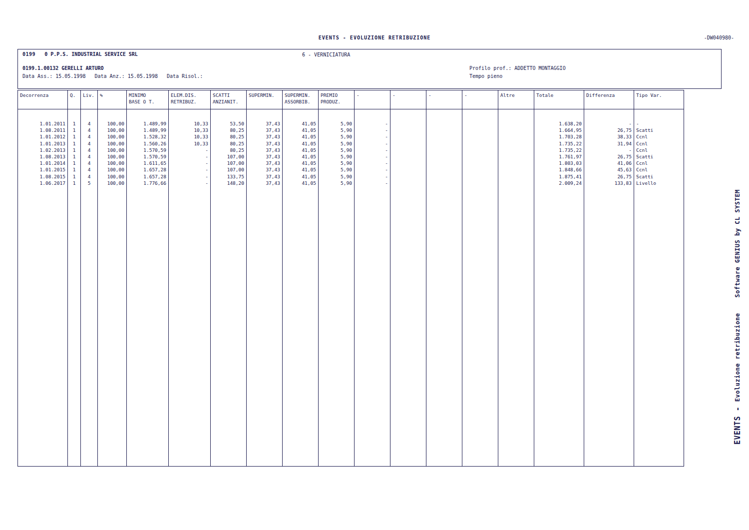EVENTS - EVOLUZIONE RETRIBUZIONE
-DW040980-
EVENTS - Evoluzione retribuzione Software GENIUS by CL SYSTEM
0199 0 P.P.S. INDUSTRIAL SERVICE SRL
6 - VERNICIATURA
0199.1.00132 GERELLI ARTURO
Data Ass.: 15.05.1998 Data Anz.: 15.05.1998 Data Risol.:
Profilo prof.: ADDETTO MONTAGGIO
Tempo pieno
| Decorrenza | Q. | Liv. | % | MINIMO BASE O T. | ELEM.DIS. RETRIBUZ. | SCATTI ANZIANIT. | SUPERMIN. | SUPERMIN. ASSORBIB. | PREMIO PRODUZ. | - | - | - | - | Altre | Totale | Differenza | Tipo Var. |
| --- | --- | --- | --- | --- | --- | --- | --- | --- | --- | --- | --- | --- | --- | --- | --- | --- | --- |
| 1.01.2011 | 1 | 4 | 100,00 | 1.489,99 | 10,33 | 53,50 | 37,43 | 41,05 | 5,90 | - | | | | | 1.638,20 | - | - |
| 1.08.2011 | 1 | 4 | 100,00 | 1.489,99 | 10,33 | 80,25 | 37,43 | 41,05 | 5,90 | - | | | | | 1.664,95 | 26,75 | Scatti |
| 1.01.2012 | 1 | 4 | 100,00 | 1.528,32 | 10,33 | 80,25 | 37,43 | 41,05 | 5,90 | - | | | | | 1.703,28 | 38,33 | Ccnl |
| 1.01.2013 | 1 | 4 | 100,00 | 1.560,26 | 10,33 | 80,25 | 37,43 | 41,05 | 5,90 | - | | | | | 1.735,22 | 31,94 | Ccnl |
| 1.02.2013 | 1 | 4 | 100,00 | 1.570,59 | - | 80,25 | 37,43 | 41,05 | 5,90 | - | | | | | 1.735,22 | - | Ccnl |
| 1.08.2013 | 1 | 4 | 100,00 | 1.570,59 | - | 107,00 | 37,43 | 41,05 | 5,90 | - | | | | | 1.761,97 | 26,75 | Scatti |
| 1.01.2014 | 1 | 4 | 100,00 | 1.611,65 | - | 107,00 | 37,43 | 41,05 | 5,90 | - | | | | | 1.803,03 | 41,06 | Ccnl |
| 1.01.2015 | 1 | 4 | 100,00 | 1.657,28 | - | 107,00 | 37,43 | 41,05 | 5,90 | - | | | | | 1.848,66 | 45,63 | Ccnl |
| 1.08.2015 | 1 | 4 | 100,00 | 1.657,28 | - | 133,75 | 37,43 | 41,05 | 5,90 | - | | | | | 1.875,41 | 26,75 | Scatti |
| 1.06.2017 | 1 | 5 | 100,00 | 1.776,66 | - | 148,20 | 37,43 | 41,05 | 5,90 | - | | | | | 2.009,24 | 133,83 | Livello |